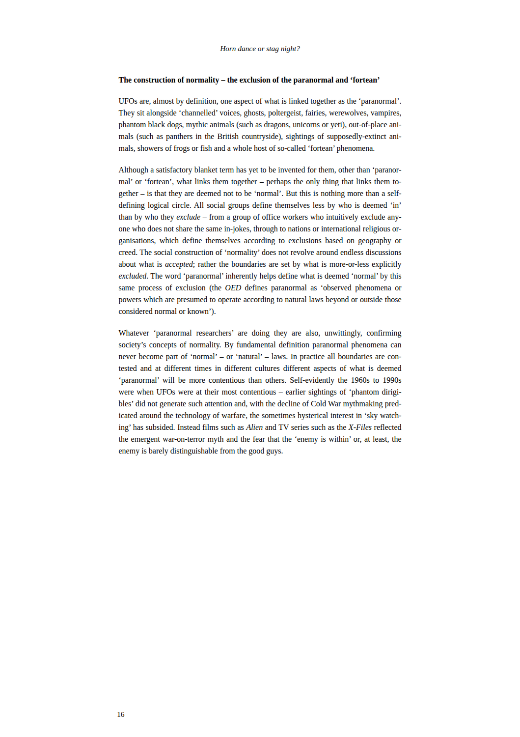Horn dance or stag night?
The construction of normality – the exclusion of the paranormal and ‘fortean’
UFOs are, almost by definition, one aspect of what is linked together as the ‘paranormal’. They sit alongside ‘channelled’ voices, ghosts, poltergeist, fairies, werewolves, vampires, phantom black dogs, mythic animals (such as dragons, unicorns or yeti), out-of-place animals (such as panthers in the British countryside), sightings of supposedly-extinct animals, showers of frogs or fish and a whole host of so-called ‘fortean’ phenomena.
Although a satisfactory blanket term has yet to be invented for them, other than ‘paranormal’ or ‘fortean’, what links them together – perhaps the only thing that links them together – is that they are deemed not to be ‘normal’. But this is nothing more than a self-defining logical circle. All social groups define themselves less by who is deemed ‘in’ than by who they exclude – from a group of office workers who intuitively exclude anyone who does not share the same in-jokes, through to nations or international religious organisations, which define themselves according to exclusions based on geography or creed. The social construction of ‘normality’ does not revolve around endless discussions about what is accepted; rather the boundaries are set by what is more-or-less explicitly excluded. The word ‘paranormal’ inherently helps define what is deemed ‘normal’ by this same process of exclusion (the OED defines paranormal as ‘observed phenomena or powers which are presumed to operate according to natural laws beyond or outside those considered normal or known’).
Whatever ‘paranormal researchers’ are doing they are also, unwittingly, confirming society’s concepts of normality. By fundamental definition paranormal phenomena can never become part of ‘normal’ – or ‘natural’ – laws. In practice all boundaries are contested and at different times in different cultures different aspects of what is deemed ‘paranormal’ will be more contentious than others. Self-evidently the 1960s to 1990s were when UFOs were at their most contentious – earlier sightings of ‘phantom dirigibles’ did not generate such attention and, with the decline of Cold War mythmaking predicated around the technology of warfare, the sometimes hysterical interest in ‘sky watching’ has subsided. Instead films such as Alien and TV series such as the X-Files reflected the emergent war-on-terror myth and the fear that the ‘enemy is within’ or, at least, the enemy is barely distinguishable from the good guys.
16